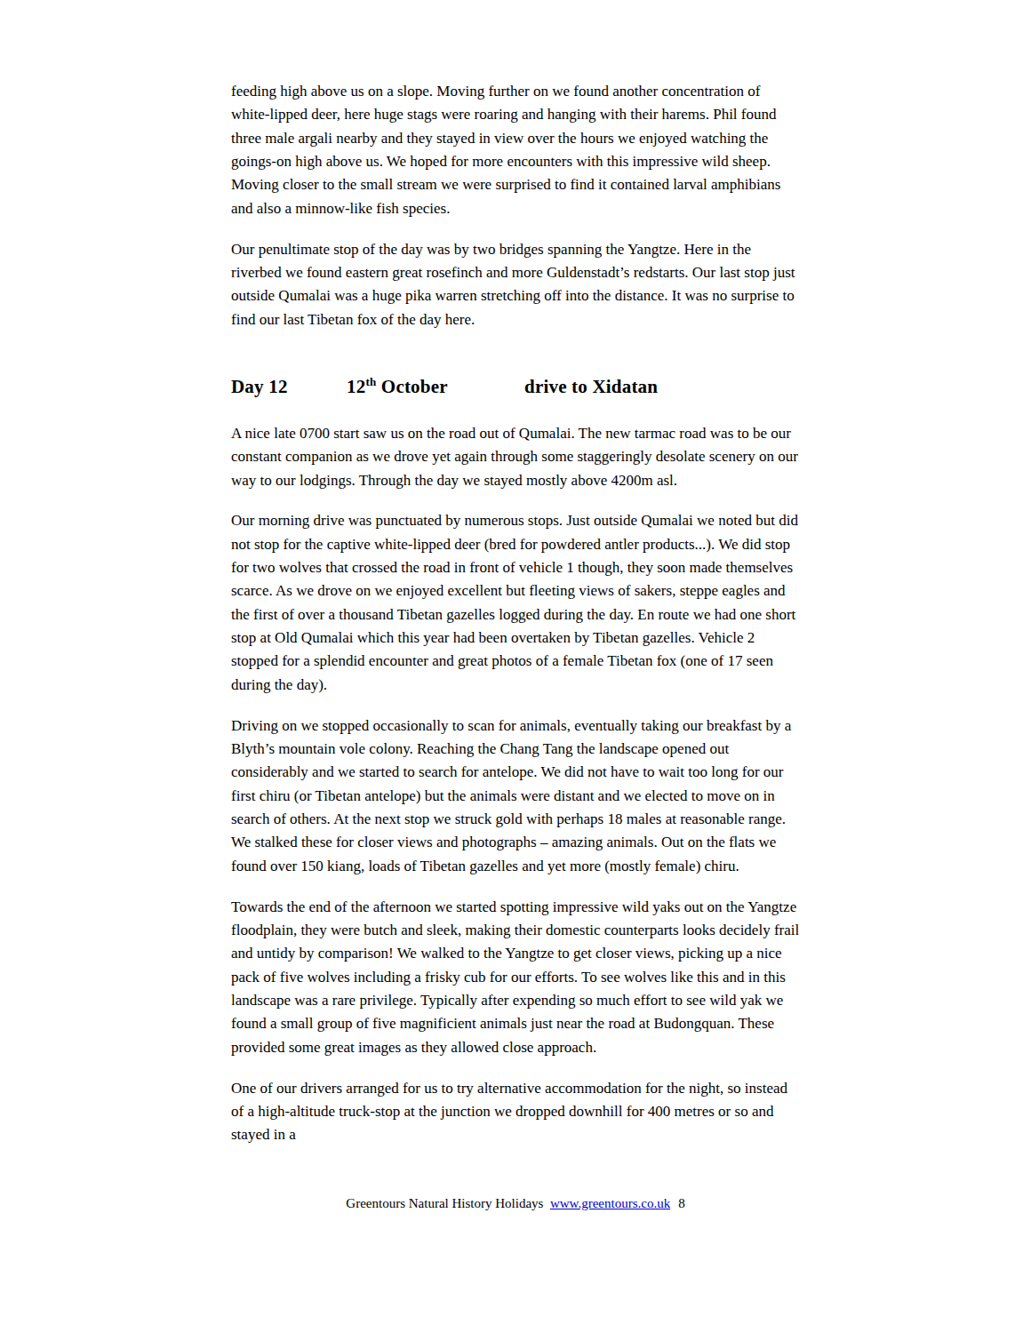feeding high above us on a slope. Moving further on we found another concentration of white-lipped deer, here huge stags were roaring and hanging with their harems. Phil found three male argali nearby and they stayed in view over the hours we enjoyed watching the goings-on high above us. We hoped for more encounters with this impressive wild sheep. Moving closer to the small stream we were surprised to find it contained larval amphibians and also a minnow-like fish species.
Our penultimate stop of the day was by two bridges spanning the Yangtze. Here in the riverbed we found eastern great rosefinch and more Guldenstadt’s redstarts. Our last stop just outside Qumalai was a huge pika warren stretching off into the distance. It was no surprise to find our last Tibetan fox of the day here.
Day 1212th Octoberdrive to Xidatan
A nice late 0700 start saw us on the road out of Qumalai. The new tarmac road was to be our constant companion as we drove yet again through some staggeringly desolate scenery on our way to our lodgings. Through the day we stayed mostly above 4200m asl.
Our morning drive was punctuated by numerous stops. Just outside Qumalai we noted but did not stop for the captive white-lipped deer (bred for powdered antler products...). We did stop for two wolves that crossed the road in front of vehicle 1 though, they soon made themselves scarce. As we drove on we enjoyed excellent but fleeting views of sakers, steppe eagles and the first of over a thousand Tibetan gazelles logged during the day. En route we had one short stop at Old Qumalai which this year had been overtaken by Tibetan gazelles. Vehicle 2 stopped for a splendid encounter and great photos of a female Tibetan fox (one of 17 seen during the day).
Driving on we stopped occasionally to scan for animals, eventually taking our breakfast by a Blyth’s mountain vole colony. Reaching the Chang Tang the landscape opened out considerably and we started to search for antelope. We did not have to wait too long for our first chiru (or Tibetan antelope) but the animals were distant and we elected to move on in search of others. At the next stop we struck gold with perhaps 18 males at reasonable range. We stalked these for closer views and photographs – amazing animals. Out on the flats we found over 150 kiang, loads of Tibetan gazelles and yet more (mostly female) chiru.
Towards the end of the afternoon we started spotting impressive wild yaks out on the Yangtze floodplain, they were butch and sleek, making their domestic counterparts looks decidely frail and untidy by comparison! We walked to the Yangtze to get closer views, picking up a nice pack of five wolves including a frisky cub for our efforts. To see wolves like this and in this landscape was a rare privilege. Typically after expending so much effort to see wild yak we found a small group of five magnificient animals just near the road at Budongquan. These provided some great images as they allowed close approach.
One of our drivers arranged for us to try alternative accommodation for the night, so instead of a high-altitude truck-stop at the junction we dropped downhill for 400 metres or so and stayed in a
Greentours Natural History Holidays www.greentours.co.uk 8